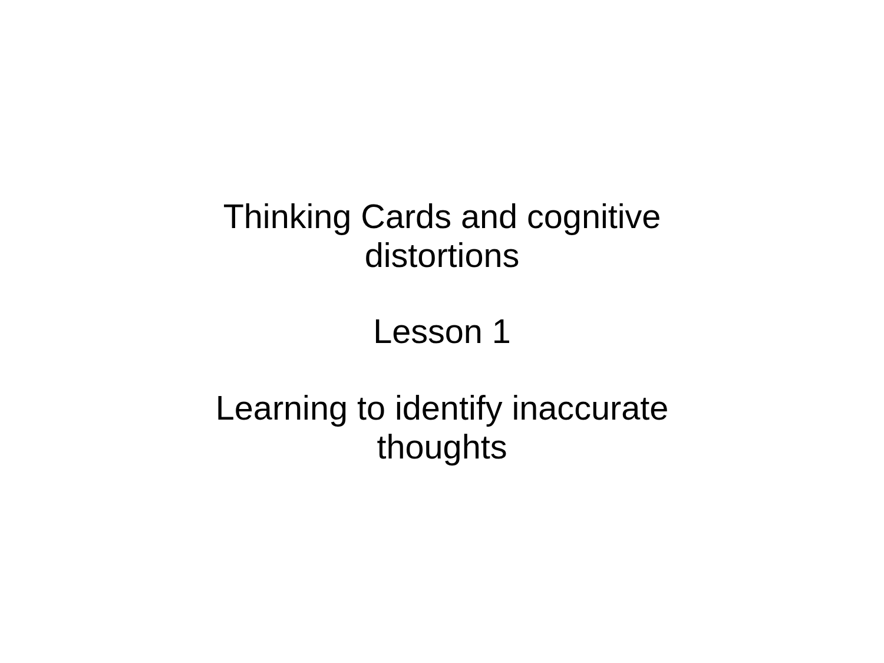Thinking Cards and cognitive distortions
Lesson 1
Learning to identify inaccurate thoughts